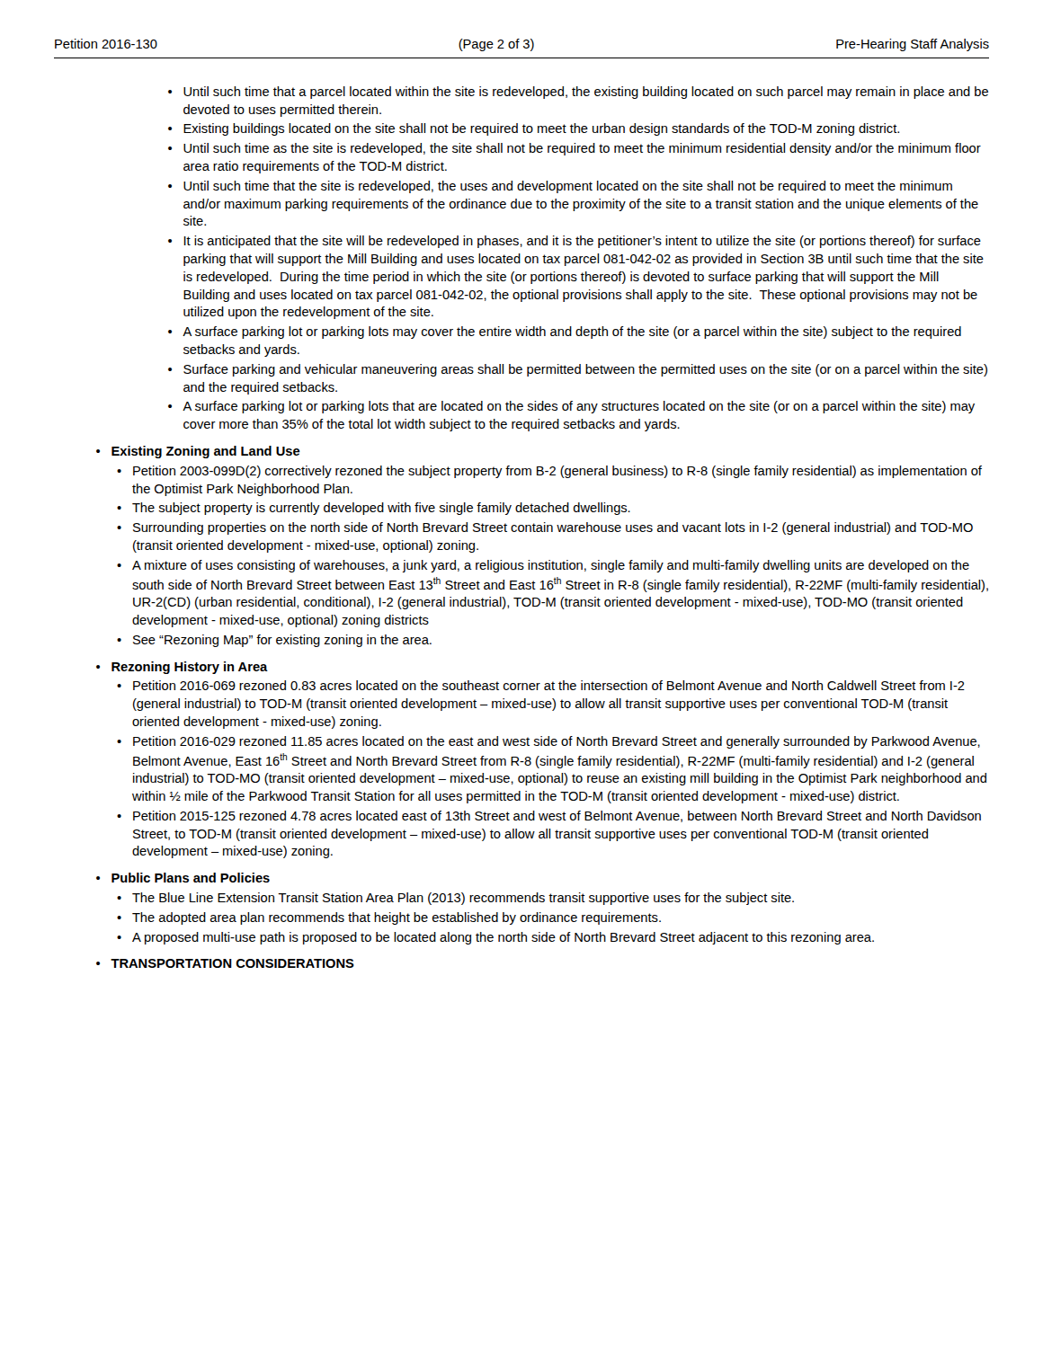Petition 2016-130 (Page 2 of 3) Pre-Hearing Staff Analysis
Until such time that a parcel located within the site is redeveloped, the existing building located on such parcel may remain in place and be devoted to uses permitted therein.
Existing buildings located on the site shall not be required to meet the urban design standards of the TOD-M zoning district.
Until such time as the site is redeveloped, the site shall not be required to meet the minimum residential density and/or the minimum floor area ratio requirements of the TOD-M district.
Until such time that the site is redeveloped, the uses and development located on the site shall not be required to meet the minimum and/or maximum parking requirements of the ordinance due to the proximity of the site to a transit station and the unique elements of the site.
It is anticipated that the site will be redeveloped in phases, and it is the petitioner’s intent to utilize the site (or portions thereof) for surface parking that will support the Mill Building and uses located on tax parcel 081-042-02 as provided in Section 3B until such time that the site is redeveloped. During the time period in which the site (or portions thereof) is devoted to surface parking that will support the Mill Building and uses located on tax parcel 081-042-02, the optional provisions shall apply to the site. These optional provisions may not be utilized upon the redevelopment of the site.
A surface parking lot or parking lots may cover the entire width and depth of the site (or a parcel within the site) subject to the required setbacks and yards.
Surface parking and vehicular maneuvering areas shall be permitted between the permitted uses on the site (or on a parcel within the site) and the required setbacks.
A surface parking lot or parking lots that are located on the sides of any structures located on the site (or on a parcel within the site) may cover more than 35% of the total lot width subject to the required setbacks and yards.
Existing Zoning and Land Use
Petition 2003-099D(2) correctively rezoned the subject property from B-2 (general business) to R-8 (single family residential) as implementation of the Optimist Park Neighborhood Plan.
The subject property is currently developed with five single family detached dwellings.
Surrounding properties on the north side of North Brevard Street contain warehouse uses and vacant lots in I-2 (general industrial) and TOD-MO (transit oriented development - mixed-use, optional) zoning.
A mixture of uses consisting of warehouses, a junk yard, a religious institution, single family and multi-family dwelling units are developed on the south side of North Brevard Street between East 13th Street and East 16th Street in R-8 (single family residential), R-22MF (multi-family residential), UR-2(CD) (urban residential, conditional), I-2 (general industrial), TOD-M (transit oriented development - mixed-use), TOD-MO (transit oriented development - mixed-use, optional) zoning districts
See “Rezoning Map” for existing zoning in the area.
Rezoning History in Area
Petition 2016-069 rezoned 0.83 acres located on the southeast corner at the intersection of Belmont Avenue and North Caldwell Street from I-2 (general industrial) to TOD-M (transit oriented development – mixed-use) to allow all transit supportive uses per conventional TOD-M (transit oriented development - mixed-use) zoning.
Petition 2016-029 rezoned 11.85 acres located on the east and west side of North Brevard Street and generally surrounded by Parkwood Avenue, Belmont Avenue, East 16th Street and North Brevard Street from R-8 (single family residential), R-22MF (multi-family residential) and I-2 (general industrial) to TOD-MO (transit oriented development – mixed-use, optional) to reuse an existing mill building in the Optimist Park neighborhood and within ½ mile of the Parkwood Transit Station for all uses permitted in the TOD-M (transit oriented development - mixed-use) district.
Petition 2015-125 rezoned 4.78 acres located east of 13th Street and west of Belmont Avenue, between North Brevard Street and North Davidson Street, to TOD-M (transit oriented development – mixed-use) to allow all transit supportive uses per conventional TOD-M (transit oriented development – mixed-use) zoning.
Public Plans and Policies
The Blue Line Extension Transit Station Area Plan (2013) recommends transit supportive uses for the subject site.
The adopted area plan recommends that height be established by ordinance requirements.
A proposed multi-use path is proposed to be located along the north side of North Brevard Street adjacent to this rezoning area.
TRANSPORTATION CONSIDERATIONS